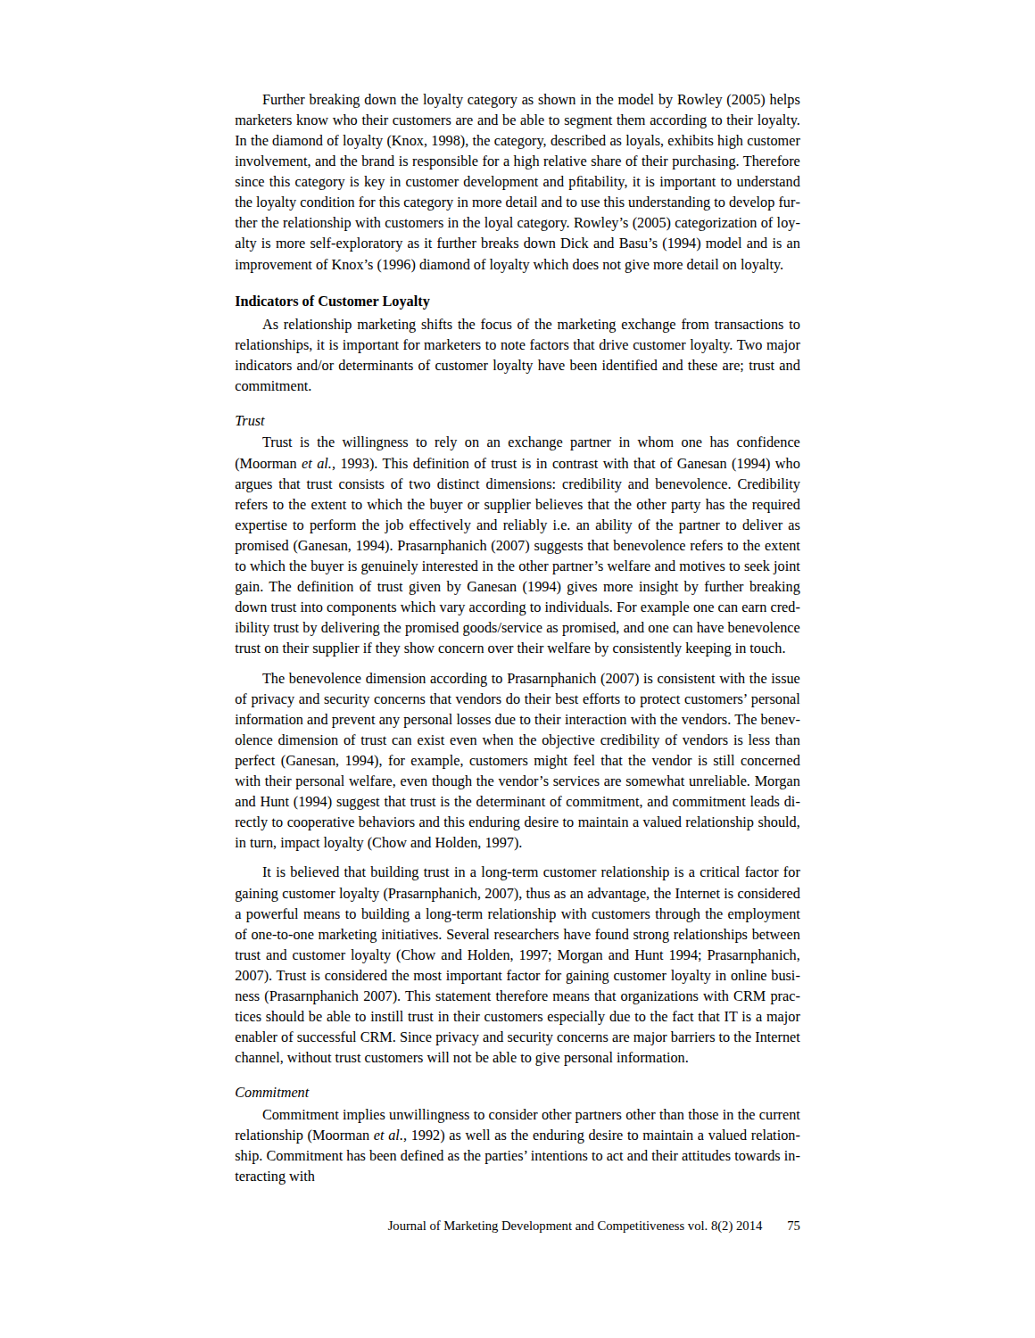Further breaking down the loyalty category as shown in the model by Rowley (2005) helps marketers know who their customers are and be able to segment them according to their loyalty. In the diamond of loyalty (Knox, 1998), the category, described as loyals, exhibits high customer involvement, and the brand is responsible for a high relative share of their purchasing. Therefore since this category is key in customer development and pﬁtability, it is important to understand the loyalty condition for this category in more detail and to use this understanding to develop further the relationship with customers in the loyal category. Rowley’s (2005) categorization of loyalty is more self-exploratory as it further breaks down Dick and Basu’s (1994) model and is an improvement of Knox’s (1996) diamond of loyalty which does not give more detail on loyalty.
Indicators of Customer Loyalty
As relationship marketing shifts the focus of the marketing exchange from transactions to relationships, it is important for marketers to note factors that drive customer loyalty. Two major indicators and/or determinants of customer loyalty have been identified and these are; trust and commitment.
Trust
Trust is the willingness to rely on an exchange partner in whom one has confidence (Moorman et al., 1993). This definition of trust is in contrast with that of Ganesan (1994) who argues that trust consists of two distinct dimensions: credibility and benevolence. Credibility refers to the extent to which the buyer or supplier believes that the other party has the required expertise to perform the job effectively and reliably i.e. an ability of the partner to deliver as promised (Ganesan, 1994). Prasarnphanich (2007) suggests that benevolence refers to the extent to which the buyer is genuinely interested in the other partner’s welfare and motives to seek joint gain. The definition of trust given by Ganesan (1994) gives more insight by further breaking down trust into components which vary according to individuals. For example one can earn credibility trust by delivering the promised goods/service as promised, and one can have benevolence trust on their supplier if they show concern over their welfare by consistently keeping in touch.
The benevolence dimension according to Prasarnphanich (2007) is consistent with the issue of privacy and security concerns that vendors do their best efforts to protect customers’ personal information and prevent any personal losses due to their interaction with the vendors. The benevolence dimension of trust can exist even when the objective credibility of vendors is less than perfect (Ganesan, 1994), for example, customers might feel that the vendor is still concerned with their personal welfare, even though the vendor’s services are somewhat unreliable. Morgan and Hunt (1994) suggest that trust is the determinant of commitment, and commitment leads directly to cooperative behaviors and this enduring desire to maintain a valued relationship should, in turn, impact loyalty (Chow and Holden, 1997).
It is believed that building trust in a long-term customer relationship is a critical factor for gaining customer loyalty (Prasarnphanich, 2007), thus as an advantage, the Internet is considered a powerful means to building a long-term relationship with customers through the employment of one-to-one marketing initiatives. Several researchers have found strong relationships between trust and customer loyalty (Chow and Holden, 1997; Morgan and Hunt 1994; Prasarnphanich, 2007). Trust is considered the most important factor for gaining customer loyalty in online business (Prasarnphanich 2007). This statement therefore means that organizations with CRM practices should be able to instill trust in their customers especially due to the fact that IT is a major enabler of successful CRM. Since privacy and security concerns are major barriers to the Internet channel, without trust customers will not be able to give personal information.
Commitment
Commitment implies unwillingness to consider other partners other than those in the current relationship (Moorman et al., 1992) as well as the enduring desire to maintain a valued relationship. Commitment has been defined as the parties’ intentions to act and their attitudes towards interacting with
Journal of Marketing Development and Competitiveness vol. 8(2) 201475